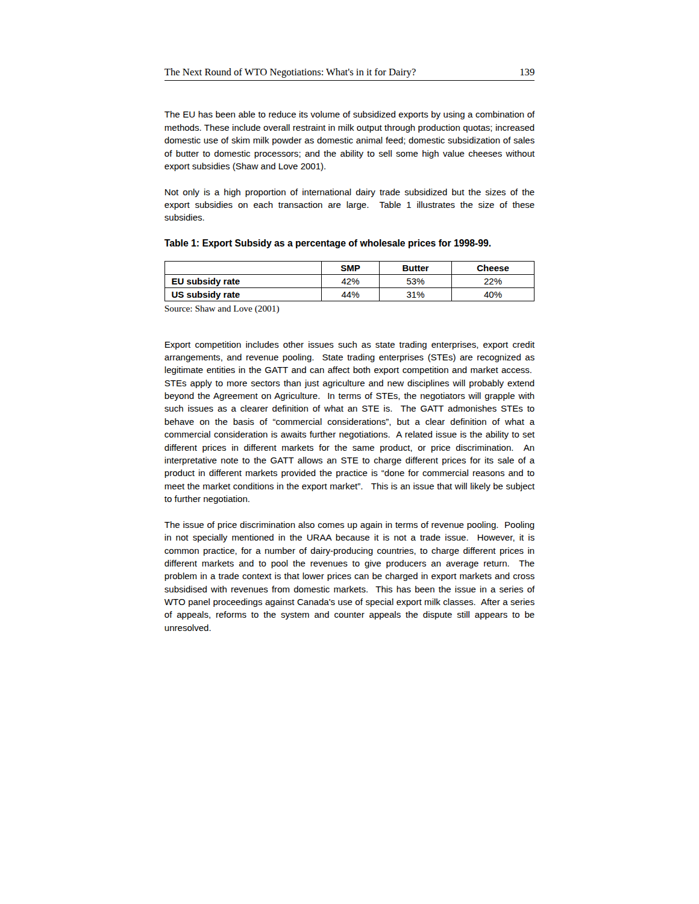The Next Round of WTO Negotiations: What's in it for Dairy? 139
The EU has been able to reduce its volume of subsidized exports by using a combination of methods. These include overall restraint in milk output through production quotas; increased domestic use of skim milk powder as domestic animal feed; domestic subsidization of sales of butter to domestic processors; and the ability to sell some high value cheeses without export subsidies (Shaw and Love 2001).
Not only is a high proportion of international dairy trade subsidized but the sizes of the export subsidies on each transaction are large. Table 1 illustrates the size of these subsidies.
Table 1: Export Subsidy as a percentage of wholesale prices for 1998-99.
| | SMP | Butter | Cheese |
| EU subsidy rate | 42% | 53% | 22% |
| US subsidy rate | 44% | 31% | 40% |
Source: Shaw and Love (2001)
Export competition includes other issues such as state trading enterprises, export credit arrangements, and revenue pooling. State trading enterprises (STEs) are recognized as legitimate entities in the GATT and can affect both export competition and market access. STEs apply to more sectors than just agriculture and new disciplines will probably extend beyond the Agreement on Agriculture. In terms of STEs, the negotiators will grapple with such issues as a clearer definition of what an STE is. The GATT admonishes STEs to behave on the basis of “commercial considerations”, but a clear definition of what a commercial consideration is awaits further negotiations. A related issue is the ability to set different prices in different markets for the same product, or price discrimination. An interpretative note to the GATT allows an STE to charge different prices for its sale of a product in different markets provided the practice is “done for commercial reasons and to meet the market conditions in the export market”. This is an issue that will likely be subject to further negotiation.
The issue of price discrimination also comes up again in terms of revenue pooling. Pooling in not specially mentioned in the URAA because it is not a trade issue. However, it is common practice, for a number of dairy-producing countries, to charge different prices in different markets and to pool the revenues to give producers an average return. The problem in a trade context is that lower prices can be charged in export markets and cross subsidised with revenues from domestic markets. This has been the issue in a series of WTO panel proceedings against Canada's use of special export milk classes. After a series of appeals, reforms to the system and counter appeals the dispute still appears to be unresolved.